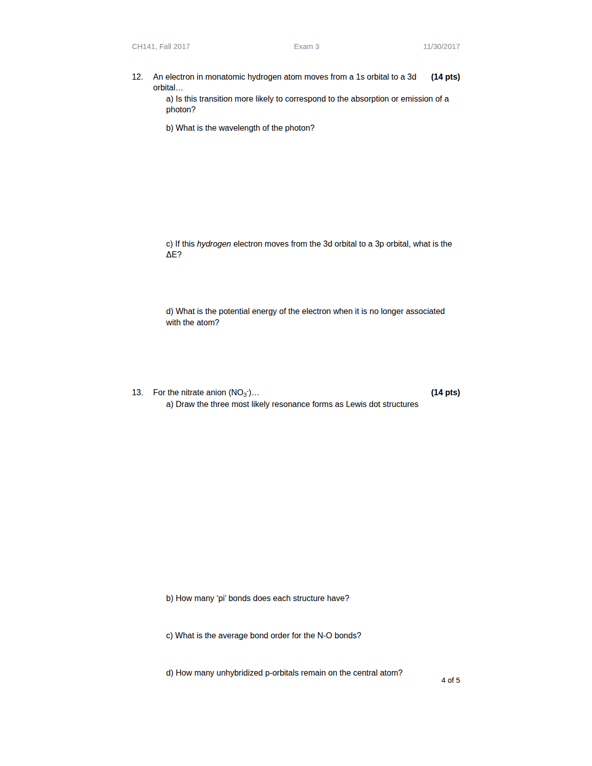CH141, Fall 2017
Exam 3
11/30/2017
12.
An electron in monatomic hydrogen atom moves from a 1s orbital to a 3d orbital…
(14 pts)
a) Is this transition more likely to correspond to the absorption or emission of a photon?
b) What is the wavelength of the photon?
c) If this hydrogen electron moves from the 3d orbital to a 3p orbital, what is the ΔE?
d) What is the potential energy of the electron when it is no longer associated with the atom?
13.
For the nitrate anion (NO3-)…
(14 pts)
a) Draw the three most likely resonance forms as Lewis dot structures
b) How many ‘pi’ bonds does each structure have?
c) What is the average bond order for the N-O bonds?
d) How many unhybridized p-orbitals remain on the central atom?
4 of 5